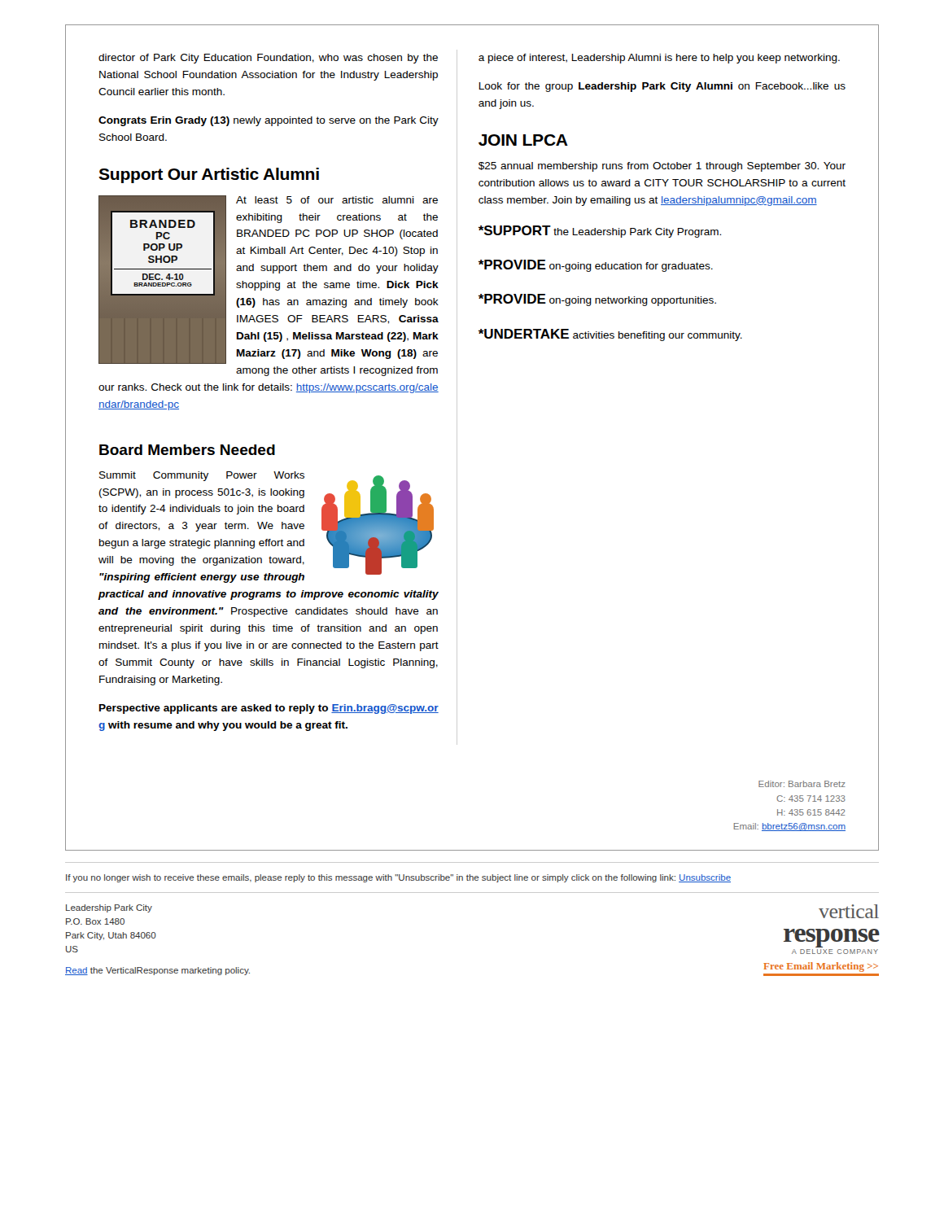director of Park City Education Foundation, who was chosen by the National School Foundation Association for the Industry Leadership Council earlier this month.
Congrats Erin Grady (13) newly appointed to serve on the Park City School Board.
Support Our Artistic Alumni
BRANDED
PC
POP UP
SHOP
DEC. 4-10
BRANDEDPC.ORG
At least 5 of our artistic alumni are exhibiting their creations at the BRANDED PC POP UP SHOP (located at Kimball Art Center, Dec 4-10) Stop in and support them and do your holiday shopping at the same time. Dick Pick (16) has an amazing and timely book IMAGES OF BEARS EARS, Carissa Dahl (15) , Melissa Marstead (22), Mark Maziarz (17) and Mike Wong (18) are among the other artists I recognized from our ranks. Check out the link for details: https://www.pcscarts.org/calendar/branded-pc
Board Members Needed
Summit Community Power Works (SCPW), an in process 501c-3, is looking to identify 2-4 individuals to join the board of directors, a 3 year term. We have begun a large strategic planning effort and will be moving the organization toward, "inspiring efficient energy use through practical and innovative programs to improve economic vitality and the environment." Prospective candidates should have an entrepreneurial spirit during this time of transition and an open mindset. It's a plus if you live in or are connected to the Eastern part of Summit County or have skills in Financial Logistic Planning, Fundraising or Marketing.
Perspective applicants are asked to reply to Erin.bragg@scpw.org with resume and why you would be a great fit.
a piece of interest, Leadership Alumni is here to help you keep networking.
Look for the group Leadership Park City Alumni on Facebook...like us and join us.
JOIN LPCA
$25 annual membership runs from October 1 through September 30. Your contribution allows us to award a CITY TOUR SCHOLARSHIP to a current class member. Join by emailing us at leadershipalumnipc@gmail.com
*SUPPORT the Leadership Park City Program.
*PROVIDE on-going education for graduates.
*PROVIDE on-going networking opportunities.
*UNDERTAKE activities benefiting our community.
Editor: Barbara Bretz
C: 435 714 1233
H: 435 615 8442
Email: bbretz56@msn.com
If you no longer wish to receive these emails, please reply to this message with "Unsubscribe" in the subject line or simply click on the following link: Unsubscribe
Leadership Park City
P.O. Box 1480
Park City, Utah 84060
US
Read the VerticalResponse marketing policy.
vertical
response
A DELUXE COMPANY
Free Email Marketing >>